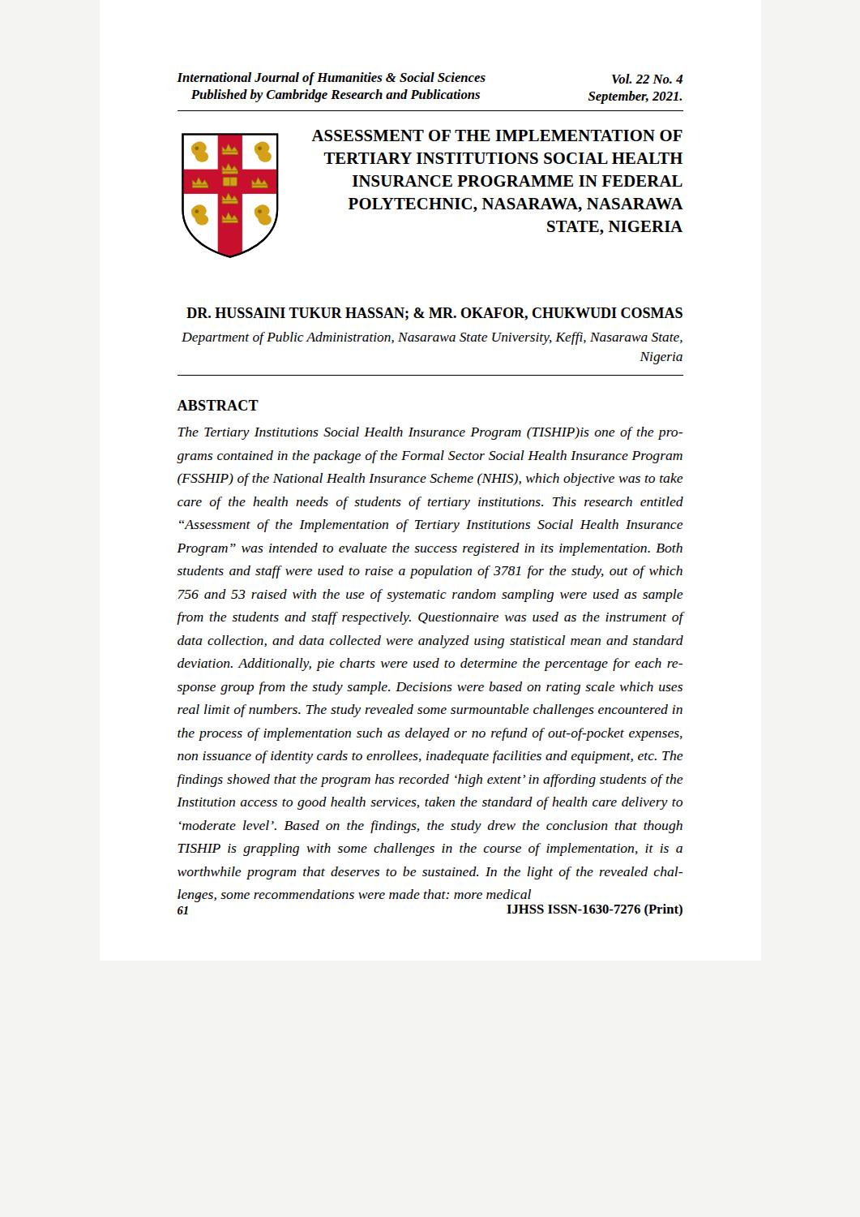International Journal of Humanities & Social Sciences Published by Cambridge Research and Publications
Vol. 22 No. 4
September, 2021.
Assessment of the Implementation of Tertiary Institutions Social Health Insurance Programme in Federal Polytechnic, Nasarawa, Nasarawa State, Nigeria
DR. HUSSAINI TUKUR HASSAN; & MR. OKAFOR, CHUKWUDI COSMAS
Department of Public Administration, Nasarawa State University, Keffi, Nasarawa State, Nigeria
ABSTRACT
The Tertiary Institutions Social Health Insurance Program (TISHIP)is one of the programs contained in the package of the Formal Sector Social Health Insurance Program (FSSHIP) of the National Health Insurance Scheme (NHIS), which objective was to take care of the health needs of students of tertiary institutions. This research entitled “Assessment of the Implementation of Tertiary Institutions Social Health Insurance Program” was intended to evaluate the success registered in its implementation. Both students and staff were used to raise a population of 3781 for the study, out of which 756 and 53 raised with the use of systematic random sampling were used as sample from the students and staff respectively. Questionnaire was used as the instrument of data collection, and data collected were analyzed using statistical mean and standard deviation. Additionally, pie charts were used to determine the percentage for each response group from the study sample. Decisions were based on rating scale which uses real limit of numbers. The study revealed some surmountable challenges encountered in the process of implementation such as delayed or no refund of out-of-pocket expenses, non issuance of identity cards to enrollees, inadequate facilities and equipment, etc. The findings showed that the program has recorded ‘high extent’ in affording students of the Institution access to good health services, taken the standard of health care delivery to ‘moderate level’. Based on the findings, the study drew the conclusion that though TISHIP is grappling with some challenges in the course of implementation, it is a worthwhile program that deserves to be sustained. In the light of the revealed challenges, some recommendations were made that: more medical
• • •
61
IJHSS ISSN-1630-7276 (Print)